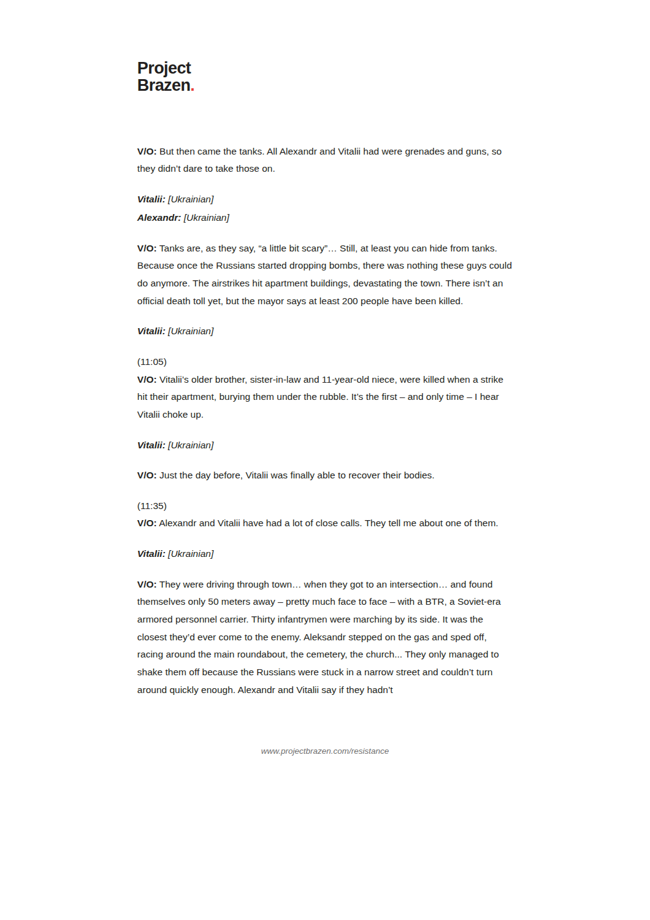Project
Brazen.
V/O: But then came the tanks. All Alexandr and Vitalii had were grenades and guns, so they didn’t dare to take those on.
Vitalii: [Ukrainian]
Alexandr: [Ukrainian]
V/O: Tanks are, as they say, “a little bit scary”… Still, at least you can hide from tanks. Because once the Russians started dropping bombs, there was nothing these guys could do anymore. The airstrikes hit apartment buildings, devastating the town. There isn’t an official death toll yet, but the mayor says at least 200 people have been killed.
Vitalii: [Ukrainian]
(11:05)
V/O: Vitalii’s older brother, sister-in-law and 11-year-old niece, were killed when a strike hit their apartment, burying them under the rubble. It’s the first – and only time – I hear Vitalii choke up.
Vitalii: [Ukrainian]
V/O: Just the day before, Vitalii was finally able to recover their bodies.
(11:35)
V/O: Alexandr and Vitalii have had a lot of close calls. They tell me about one of them.
Vitalii: [Ukrainian]
V/O: They were driving through town… when they got to an intersection… and found themselves only 50 meters away – pretty much face to face – with a BTR, a Soviet-era armored personnel carrier. Thirty infantrymen were marching by its side. It was the closest they’d ever come to the enemy. Aleksandr stepped on the gas and sped off, racing around the main roundabout, the cemetery, the church... They only managed to shake them off because the Russians were stuck in a narrow street and couldn’t turn around quickly enough. Alexandr and Vitalii say if they hadn’t
www.projectbrazen.com/resistance